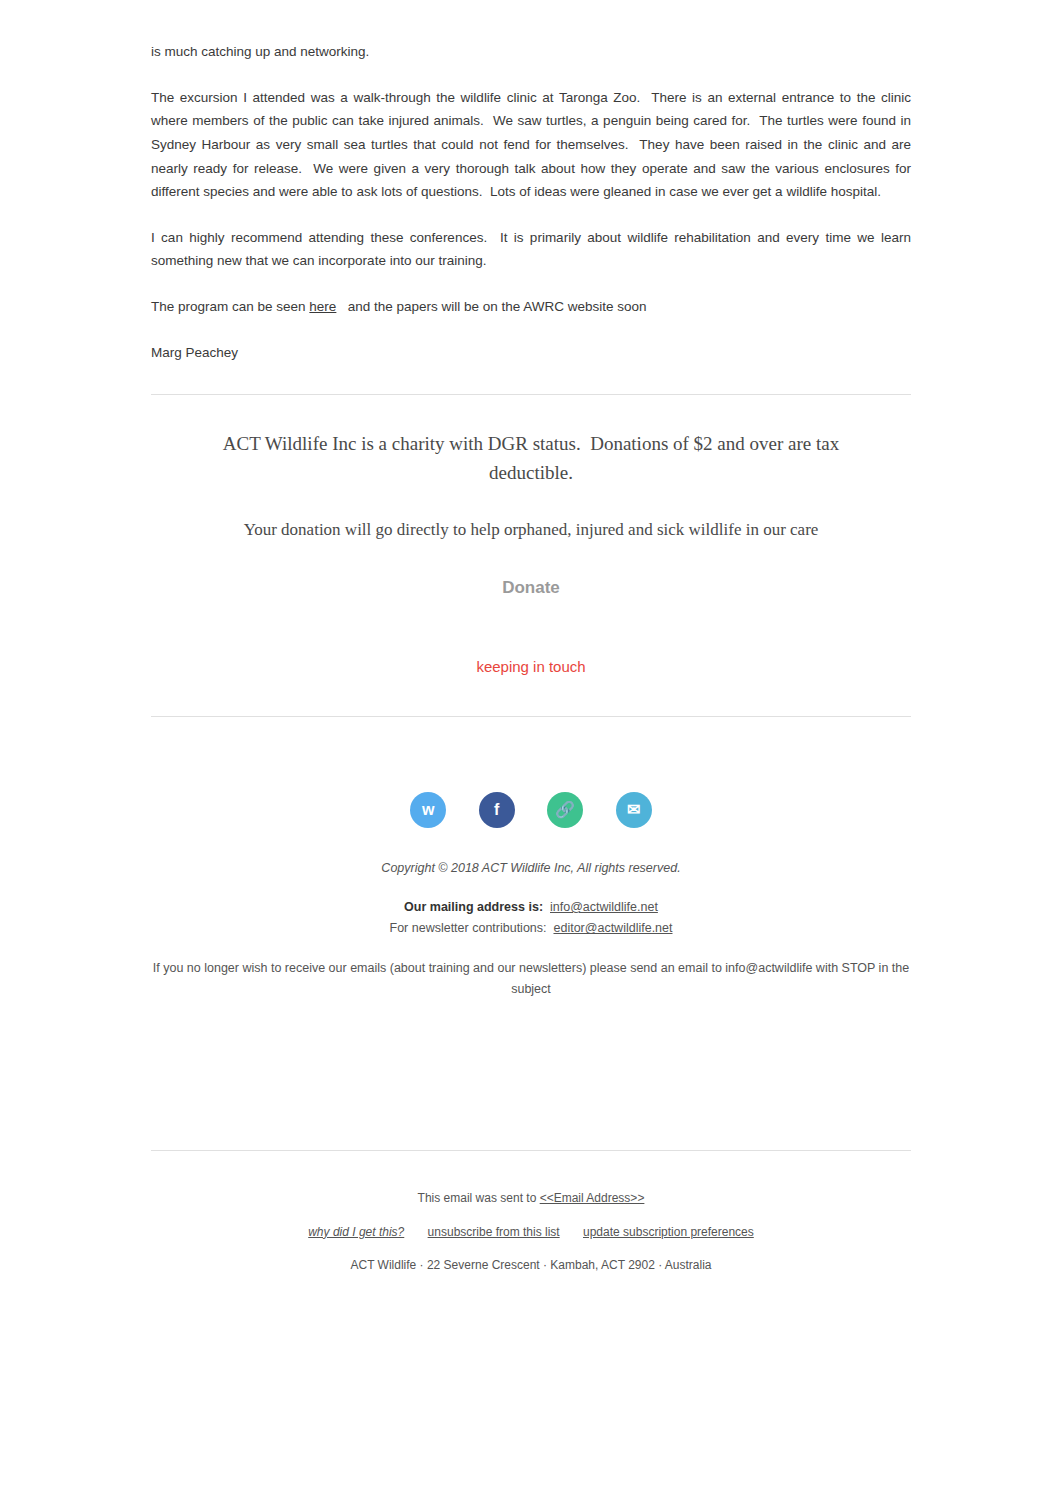is much catching up and networking.
The excursion I attended was a walk-through the wildlife clinic at Taronga Zoo. There is an external entrance to the clinic where members of the public can take injured animals. We saw turtles, a penguin being cared for. The turtles were found in Sydney Harbour as very small sea turtles that could not fend for themselves. They have been raised in the clinic and are nearly ready for release. We were given a very thorough talk about how they operate and saw the various enclosures for different species and were able to ask lots of questions. Lots of ideas were gleaned in case we ever get a wildlife hospital.
I can highly recommend attending these conferences. It is primarily about wildlife rehabilitation and every time we learn something new that we can incorporate into our training.
The program can be seen here and the papers will be on the AWRC website soon
Marg Peachey
ACT Wildlife Inc is a charity with DGR status. Donations of $2 and over are tax deductible.
Your donation will go directly to help orphaned, injured and sick wildlife in our care
Donate
keeping in touch
w f 🔗 ✉
Copyright © 2018 ACT Wildlife Inc, All rights reserved.
Our mailing address is: info@actwildlife.net
For newsletter contributions: editor@actwildlife.net
If you no longer wish to receive our emails (about training and our newsletters) please send an email to info@actwildlife with STOP in the subject
This email was sent to <<Email Address>>
why did I get this? unsubscribe from this list update subscription preferences
ACT Wildlife · 22 Severne Crescent · Kambah, ACT 2902 · Australia